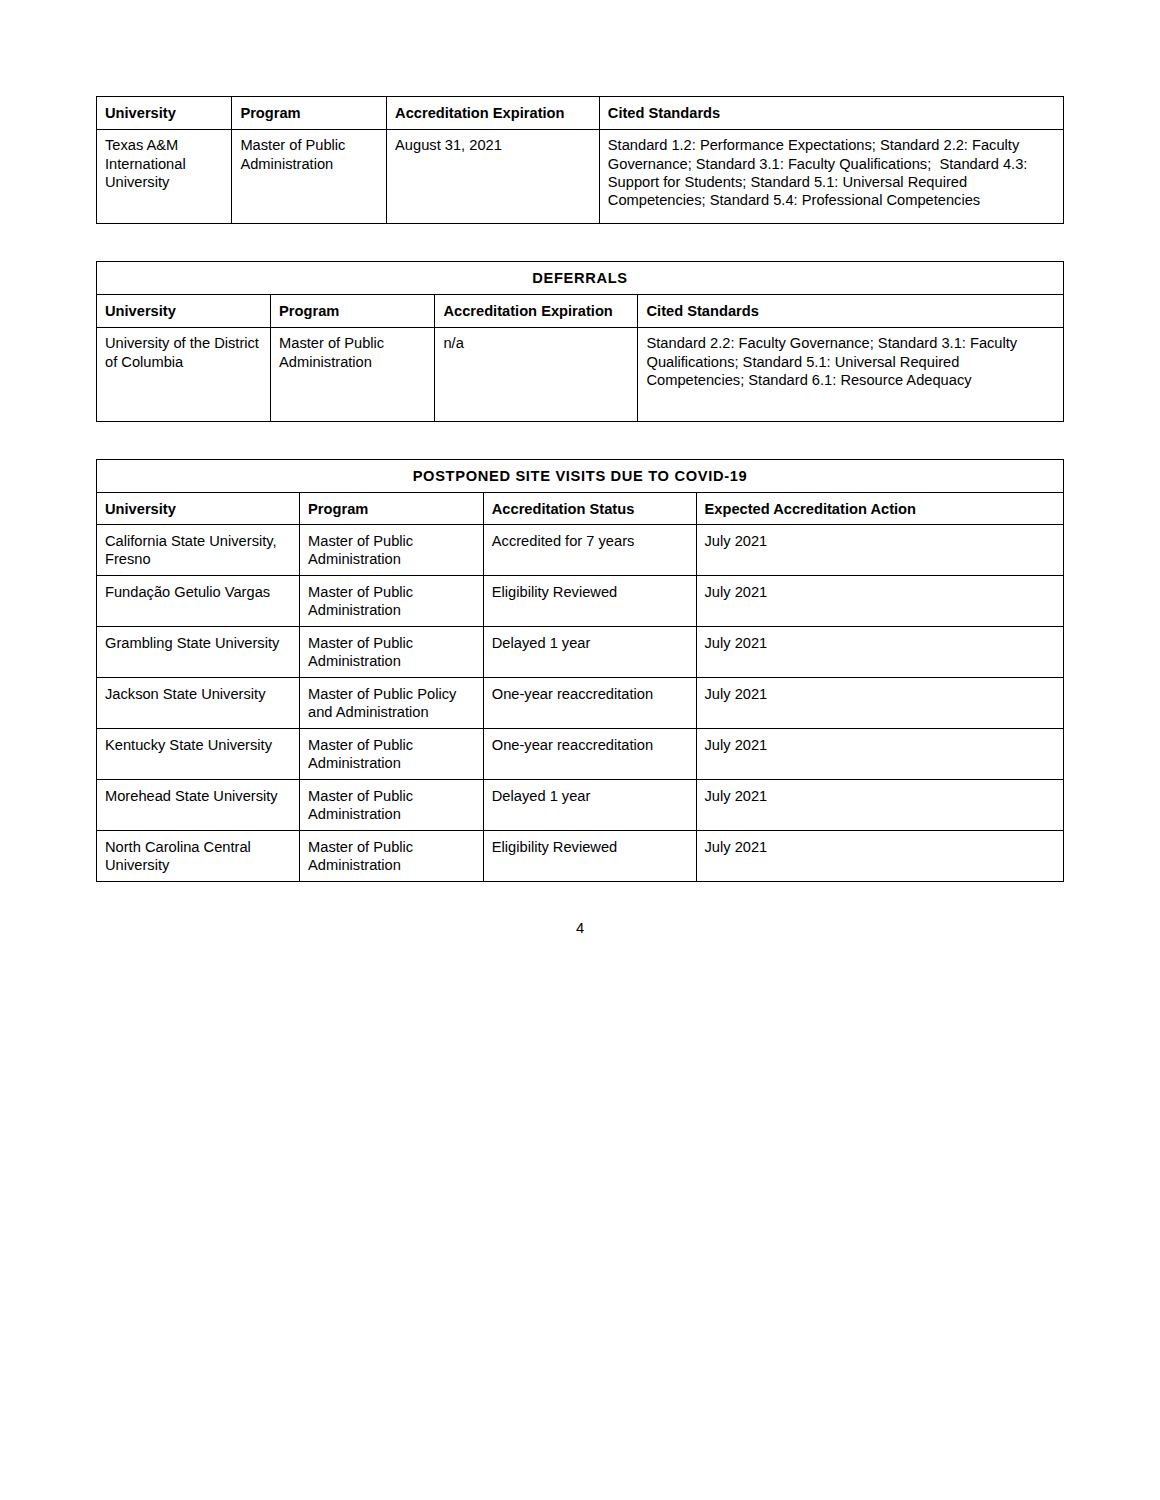| University | Program | Accreditation Expiration | Cited Standards |
| --- | --- | --- | --- |
| Texas A&M International University | Master of Public Administration | August 31, 2021 | Standard 1.2: Performance Expectations; Standard 2.2: Faculty Governance; Standard 3.1: Faculty Qualifications; Standard 4.3: Support for Students; Standard 5.1: Universal Required Competencies; Standard 5.4: Professional Competencies |
| DEFERRALS |
| University | Program | Accreditation Expiration | Cited Standards |
| University of the District of Columbia | Master of Public Administration | n/a | Standard 2.2: Faculty Governance; Standard 3.1: Faculty Qualifications; Standard 5.1: Universal Required Competencies; Standard 6.1: Resource Adequacy |
| POSTPONED SITE VISITS DUE TO COVID-19 |
| University | Program | Accreditation Status | Expected Accreditation Action |
| California State University, Fresno | Master of Public Administration | Accredited for 7 years | July 2021 |
| Fundação Getulio Vargas | Master of Public Administration | Eligibility Reviewed | July 2021 |
| Grambling State University | Master of Public Administration | Delayed 1 year | July 2021 |
| Jackson State University | Master of Public Policy and Administration | One-year reaccreditation | July 2021 |
| Kentucky State University | Master of Public Administration | One-year reaccreditation | July 2021 |
| Morehead State University | Master of Public Administration | Delayed 1 year | July 2021 |
| North Carolina Central University | Master of Public Administration | Eligibility Reviewed | July 2021 |
4